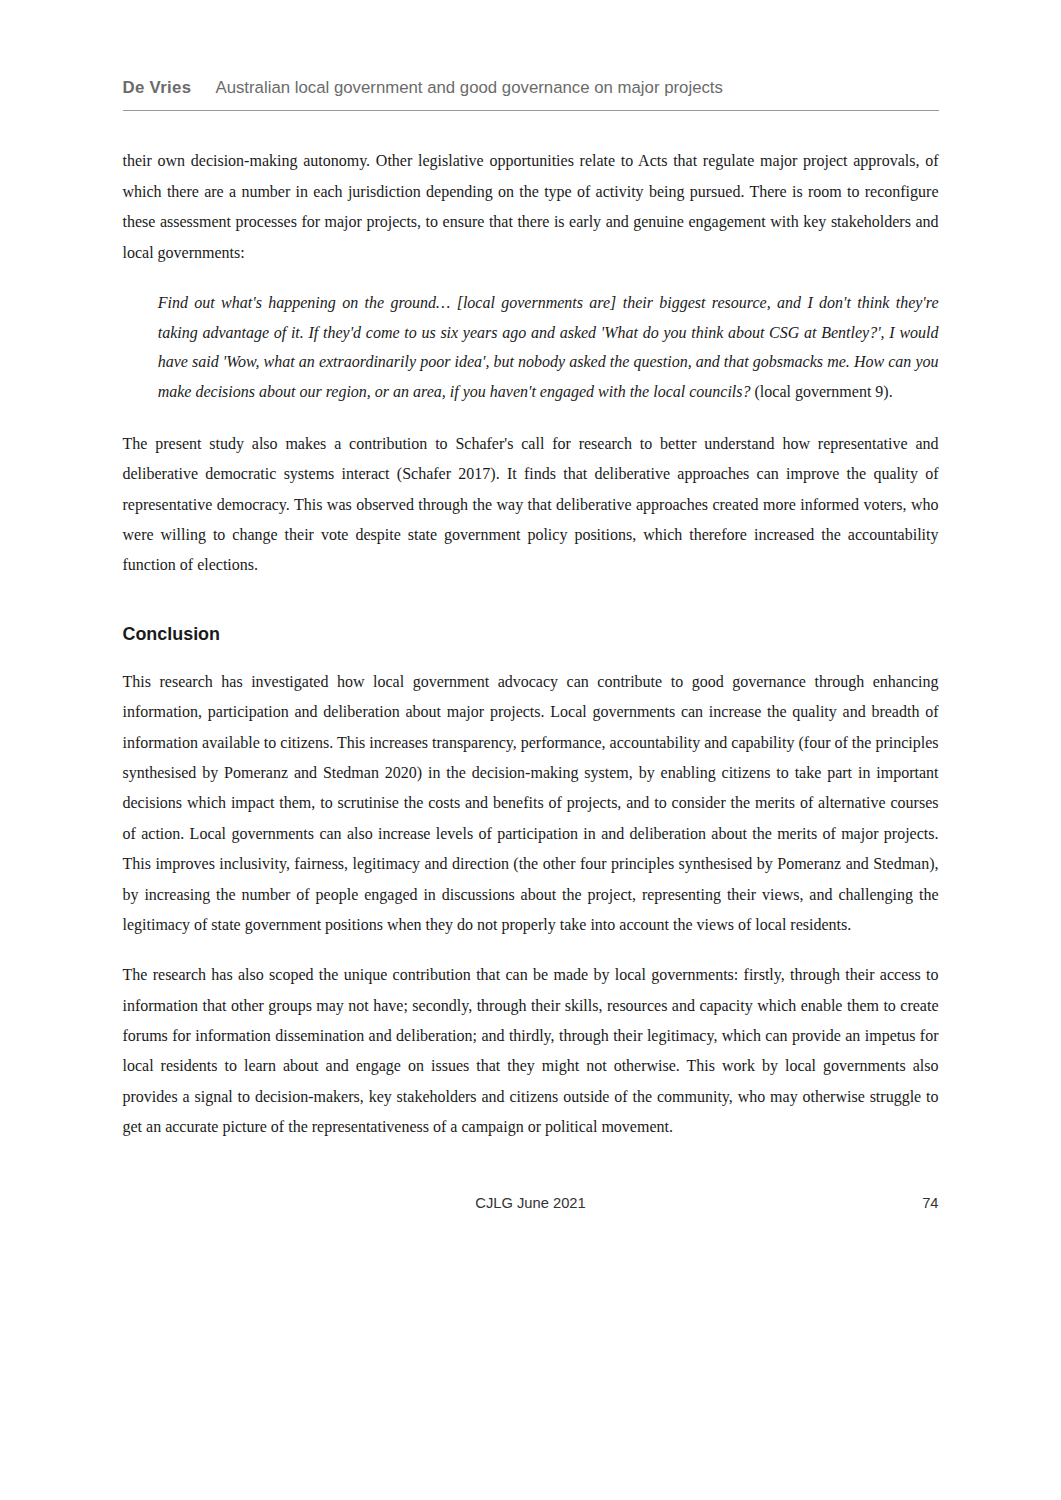De Vries Australian local government and good governance on major projects
their own decision-making autonomy. Other legislative opportunities relate to Acts that regulate major project approvals, of which there are a number in each jurisdiction depending on the type of activity being pursued. There is room to reconfigure these assessment processes for major projects, to ensure that there is early and genuine engagement with key stakeholders and local governments:
Find out what's happening on the ground… [local governments are] their biggest resource, and I don't think they're taking advantage of it. If they'd come to us six years ago and asked 'What do you think about CSG at Bentley?', I would have said 'Wow, what an extraordinarily poor idea', but nobody asked the question, and that gobsmacks me. How can you make decisions about our region, or an area, if you haven't engaged with the local councils? (local government 9).
The present study also makes a contribution to Schafer's call for research to better understand how representative and deliberative democratic systems interact (Schafer 2017). It finds that deliberative approaches can improve the quality of representative democracy. This was observed through the way that deliberative approaches created more informed voters, who were willing to change their vote despite state government policy positions, which therefore increased the accountability function of elections.
Conclusion
This research has investigated how local government advocacy can contribute to good governance through enhancing information, participation and deliberation about major projects. Local governments can increase the quality and breadth of information available to citizens. This increases transparency, performance, accountability and capability (four of the principles synthesised by Pomeranz and Stedman 2020) in the decision-making system, by enabling citizens to take part in important decisions which impact them, to scrutinise the costs and benefits of projects, and to consider the merits of alternative courses of action. Local governments can also increase levels of participation in and deliberation about the merits of major projects. This improves inclusivity, fairness, legitimacy and direction (the other four principles synthesised by Pomeranz and Stedman), by increasing the number of people engaged in discussions about the project, representing their views, and challenging the legitimacy of state government positions when they do not properly take into account the views of local residents.
The research has also scoped the unique contribution that can be made by local governments: firstly, through their access to information that other groups may not have; secondly, through their skills, resources and capacity which enable them to create forums for information dissemination and deliberation; and thirdly, through their legitimacy, which can provide an impetus for local residents to learn about and engage on issues that they might not otherwise. This work by local governments also provides a signal to decision-makers, key stakeholders and citizens outside of the community, who may otherwise struggle to get an accurate picture of the representativeness of a campaign or political movement.
CJLG June 2021 74